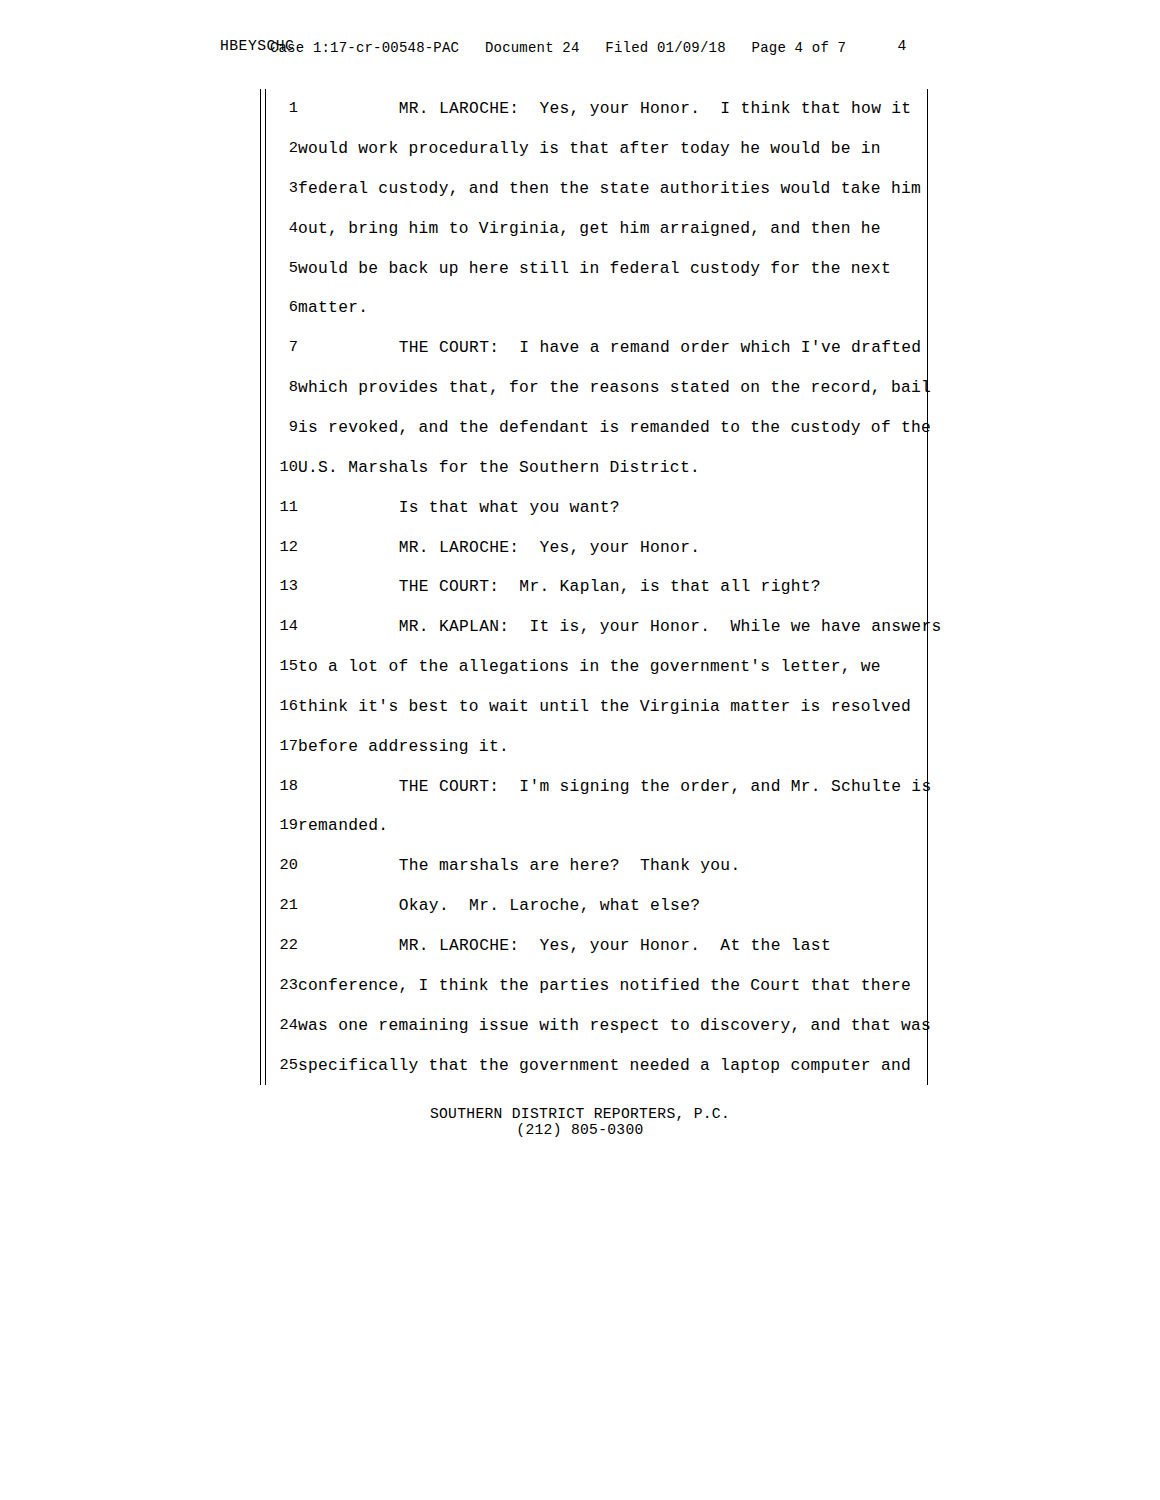HBEYSCHC Case 1:17-cr-00548-PAC Document 24 Filed 01/09/18 Page 4 of 7 4
| 1 | MR. LAROCHE: Yes, your Honor. I think that how it |
| 2 | would work procedurally is that after today he would be in |
| 3 | federal custody, and then the state authorities would take him |
| 4 | out, bring him to Virginia, get him arraigned, and then he |
| 5 | would be back up here still in federal custody for the next |
| 6 | matter. |
| 7 | THE COURT: I have a remand order which I've drafted |
| 8 | which provides that, for the reasons stated on the record, bail |
| 9 | is revoked, and the defendant is remanded to the custody of the |
| 10 | U.S. Marshals for the Southern District. |
| 11 | Is that what you want? |
| 12 | MR. LAROCHE: Yes, your Honor. |
| 13 | THE COURT: Mr. Kaplan, is that all right? |
| 14 | MR. KAPLAN: It is, your Honor. While we have answers |
| 15 | to a lot of the allegations in the government's letter, we |
| 16 | think it's best to wait until the Virginia matter is resolved |
| 17 | before addressing it. |
| 18 | THE COURT: I'm signing the order, and Mr. Schulte is |
| 19 | remanded. |
| 20 | The marshals are here? Thank you. |
| 21 | Okay. Mr. Laroche, what else? |
| 22 | MR. LAROCHE: Yes, your Honor. At the last |
| 23 | conference, I think the parties notified the Court that there |
| 24 | was one remaining issue with respect to discovery, and that was |
| 25 | specifically that the government needed a laptop computer and |
SOUTHERN DISTRICT REPORTERS, P.C.
(212) 805-0300